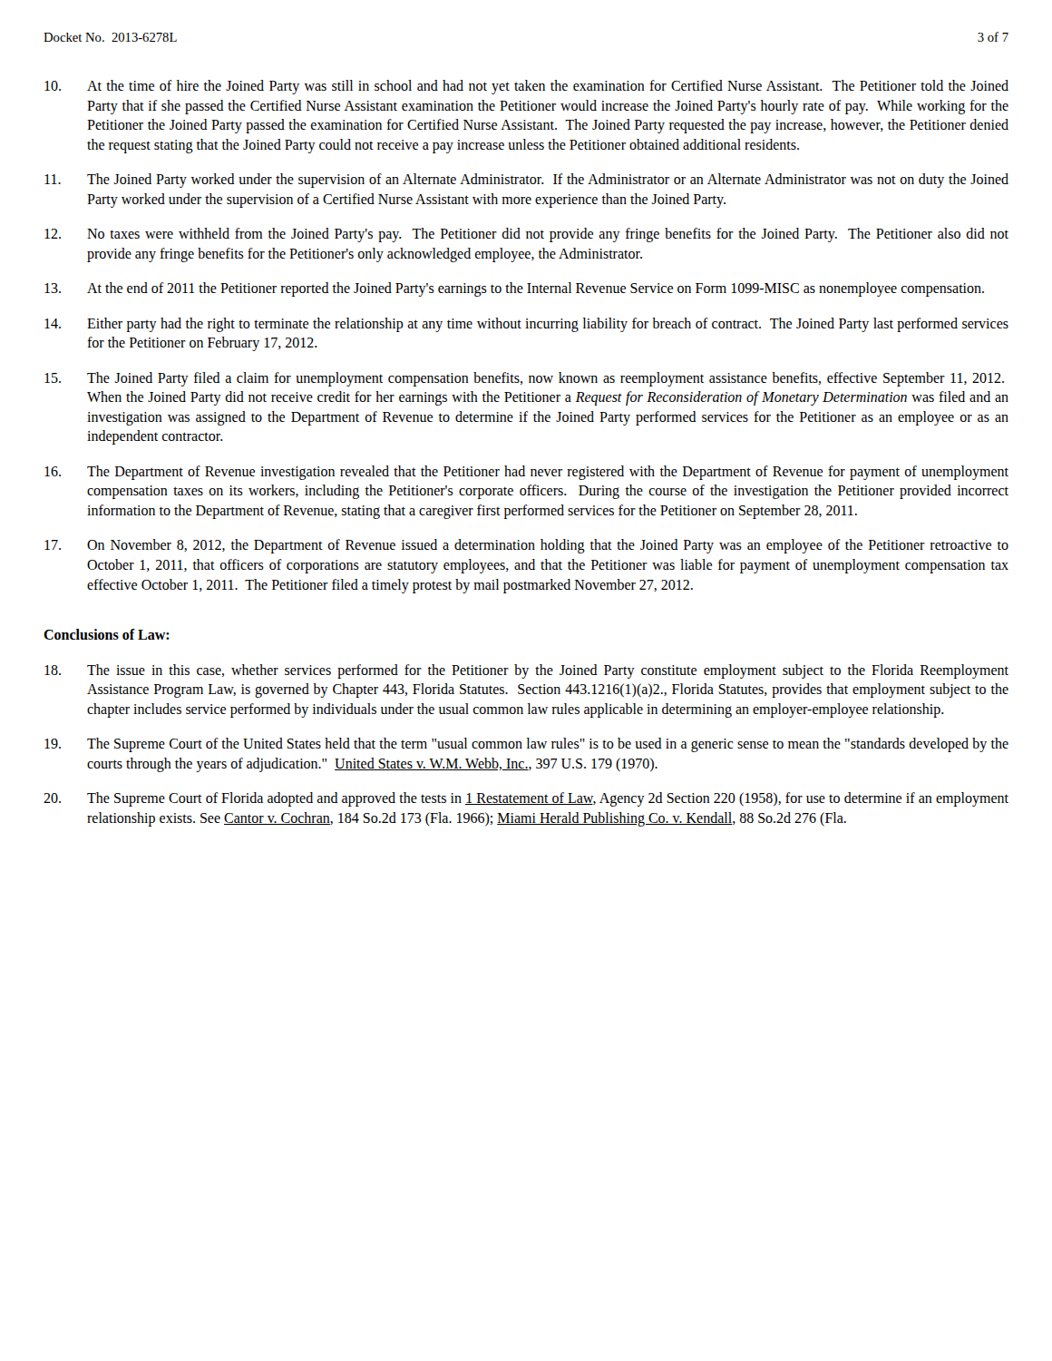Docket No. 2013-6278L 3 of 7
10. At the time of hire the Joined Party was still in school and had not yet taken the examination for Certified Nurse Assistant. The Petitioner told the Joined Party that if she passed the Certified Nurse Assistant examination the Petitioner would increase the Joined Party's hourly rate of pay. While working for the Petitioner the Joined Party passed the examination for Certified Nurse Assistant. The Joined Party requested the pay increase, however, the Petitioner denied the request stating that the Joined Party could not receive a pay increase unless the Petitioner obtained additional residents.
11. The Joined Party worked under the supervision of an Alternate Administrator. If the Administrator or an Alternate Administrator was not on duty the Joined Party worked under the supervision of a Certified Nurse Assistant with more experience than the Joined Party.
12. No taxes were withheld from the Joined Party's pay. The Petitioner did not provide any fringe benefits for the Joined Party. The Petitioner also did not provide any fringe benefits for the Petitioner's only acknowledged employee, the Administrator.
13. At the end of 2011 the Petitioner reported the Joined Party's earnings to the Internal Revenue Service on Form 1099-MISC as nonemployee compensation.
14. Either party had the right to terminate the relationship at any time without incurring liability for breach of contract. The Joined Party last performed services for the Petitioner on February 17, 2012.
15. The Joined Party filed a claim for unemployment compensation benefits, now known as reemployment assistance benefits, effective September 11, 2012. When the Joined Party did not receive credit for her earnings with the Petitioner a Request for Reconsideration of Monetary Determination was filed and an investigation was assigned to the Department of Revenue to determine if the Joined Party performed services for the Petitioner as an employee or as an independent contractor.
16. The Department of Revenue investigation revealed that the Petitioner had never registered with the Department of Revenue for payment of unemployment compensation taxes on its workers, including the Petitioner's corporate officers. During the course of the investigation the Petitioner provided incorrect information to the Department of Revenue, stating that a caregiver first performed services for the Petitioner on September 28, 2011.
17. On November 8, 2012, the Department of Revenue issued a determination holding that the Joined Party was an employee of the Petitioner retroactive to October 1, 2011, that officers of corporations are statutory employees, and that the Petitioner was liable for payment of unemployment compensation tax effective October 1, 2011. The Petitioner filed a timely protest by mail postmarked November 27, 2012.
Conclusions of Law:
18. The issue in this case, whether services performed for the Petitioner by the Joined Party constitute employment subject to the Florida Reemployment Assistance Program Law, is governed by Chapter 443, Florida Statutes. Section 443.1216(1)(a)2., Florida Statutes, provides that employment subject to the chapter includes service performed by individuals under the usual common law rules applicable in determining an employer-employee relationship.
19. The Supreme Court of the United States held that the term "usual common law rules" is to be used in a generic sense to mean the "standards developed by the courts through the years of adjudication." United States v. W.M. Webb, Inc., 397 U.S. 179 (1970).
20. The Supreme Court of Florida adopted and approved the tests in 1 Restatement of Law, Agency 2d Section 220 (1958), for use to determine if an employment relationship exists. See Cantor v. Cochran, 184 So.2d 173 (Fla. 1966); Miami Herald Publishing Co. v. Kendall, 88 So.2d 276 (Fla.